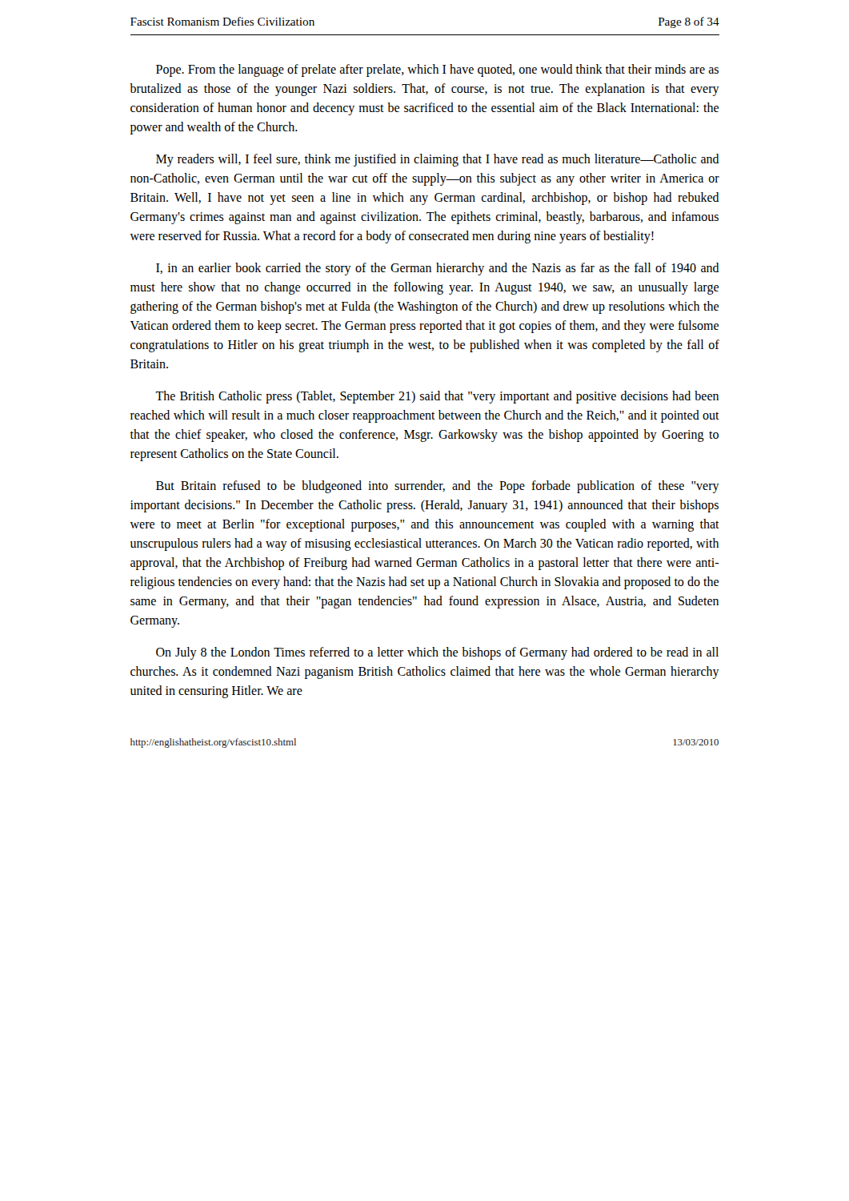Fascist Romanism Defies Civilization Page 8 of 34
Pope. From the language of prelate after prelate, which I have quoted, one would think that their minds are as brutalized as those of the younger Nazi soldiers. That, of course, is not true. The explanation is that every consideration of human honor and decency must be sacrificed to the essential aim of the Black International: the power and wealth of the Church.
My readers will, I feel sure, think me justified in claiming that I have read as much literature—Catholic and non-Catholic, even German until the war cut off the supply—on this subject as any other writer in America or Britain. Well, I have not yet seen a line in which any German cardinal, archbishop, or bishop had rebuked Germany's crimes against man and against civilization. The epithets criminal, beastly, barbarous, and infamous were reserved for Russia. What a record for a body of consecrated men during nine years of bestiality!
I, in an earlier book carried the story of the German hierarchy and the Nazis as far as the fall of 1940 and must here show that no change occurred in the following year. In August 1940, we saw, an unusually large gathering of the German bishop's met at Fulda (the Washington of the Church) and drew up resolutions which the Vatican ordered them to keep secret. The German press reported that it got copies of them, and they were fulsome congratulations to Hitler on his great triumph in the west, to be published when it was completed by the fall of Britain.
The British Catholic press (Tablet, September 21) said that "very important and positive decisions had been reached which will result in a much closer reapproachment between the Church and the Reich," and it pointed out that the chief speaker, who closed the conference, Msgr. Garkowsky was the bishop appointed by Goering to represent Catholics on the State Council.
But Britain refused to be bludgeoned into surrender, and the Pope forbade publication of these "very important decisions." In December the Catholic press. (Herald, January 31, 1941) announced that their bishops were to meet at Berlin "for exceptional purposes," and this announcement was coupled with a warning that unscrupulous rulers had a way of misusing ecclesiastical utterances. On March 30 the Vatican radio reported, with approval, that the Archbishop of Freiburg had warned German Catholics in a pastoral letter that there were anti-religious tendencies on every hand: that the Nazis had set up a National Church in Slovakia and proposed to do the same in Germany, and that their "pagan tendencies" had found expression in Alsace, Austria, and Sudeten Germany.
On July 8 the London Times referred to a letter which the bishops of Germany had ordered to be read in all churches. As it condemned Nazi paganism British Catholics claimed that here was the whole German hierarchy united in censuring Hitler. We are
http://englishatheist.org/vfascist10.shtml 13/03/2010